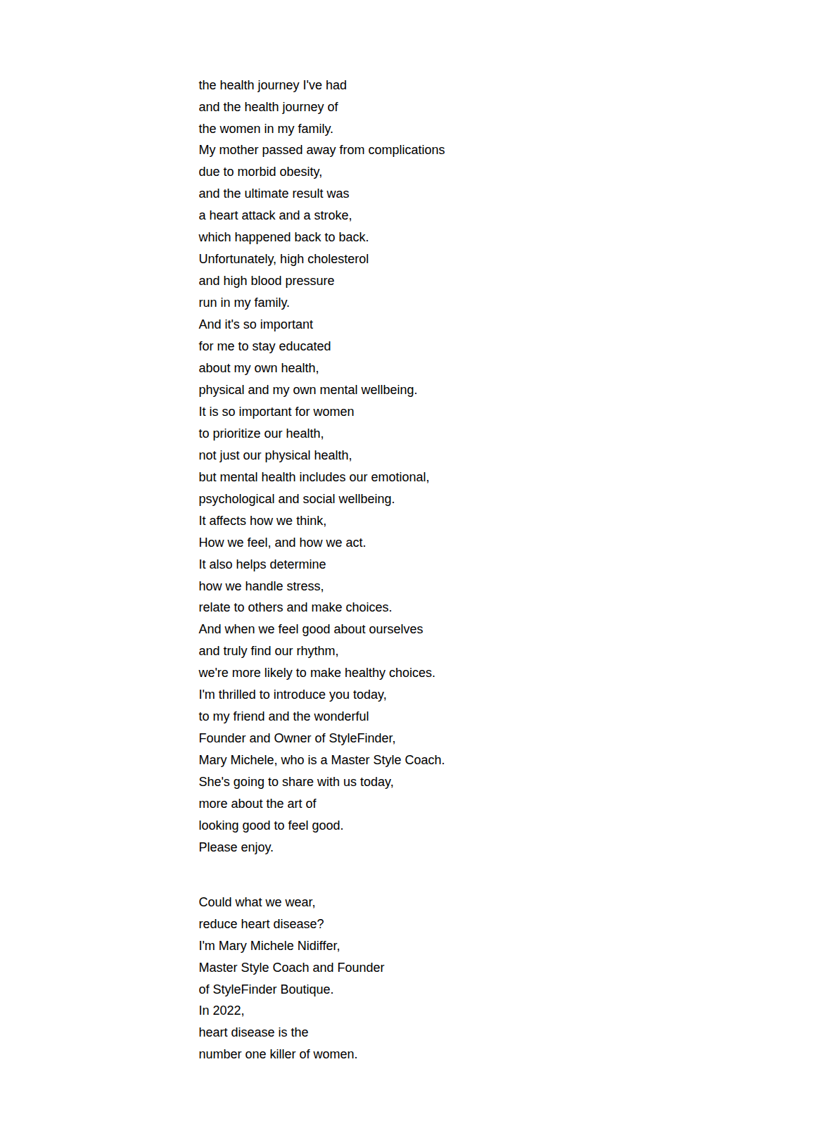the health journey I've had
and the health journey of
the women in my family.
My mother passed away from complications
due to morbid obesity,
and the ultimate result was
a heart attack and a stroke,
which happened back to back.
Unfortunately, high cholesterol
and high blood pressure
run in my family.
And it's so important
for me to stay educated
about my own health,
physical and my own mental wellbeing.
It is so important for women
to prioritize our health,
not just our physical health,
but mental health includes our emotional,
psychological and social wellbeing.
It affects how we think,
How we feel, and how we act.
It also helps determine
how we handle stress,
relate to others and make choices.
And when we feel good about ourselves
and truly find our rhythm,
we're more likely to make healthy choices.
I'm thrilled to introduce you today,
to my friend and the wonderful
Founder and Owner of StyleFinder,
Mary Michele, who is a Master Style Coach.
She's going to share with us today,
more about the art of
looking good to feel good.
Please enjoy.
Could what we wear,
reduce heart disease?
I'm Mary Michele Nidiffer,
Master Style Coach and Founder
of StyleFinder Boutique.
In 2022,
heart disease is the
number one killer of women.